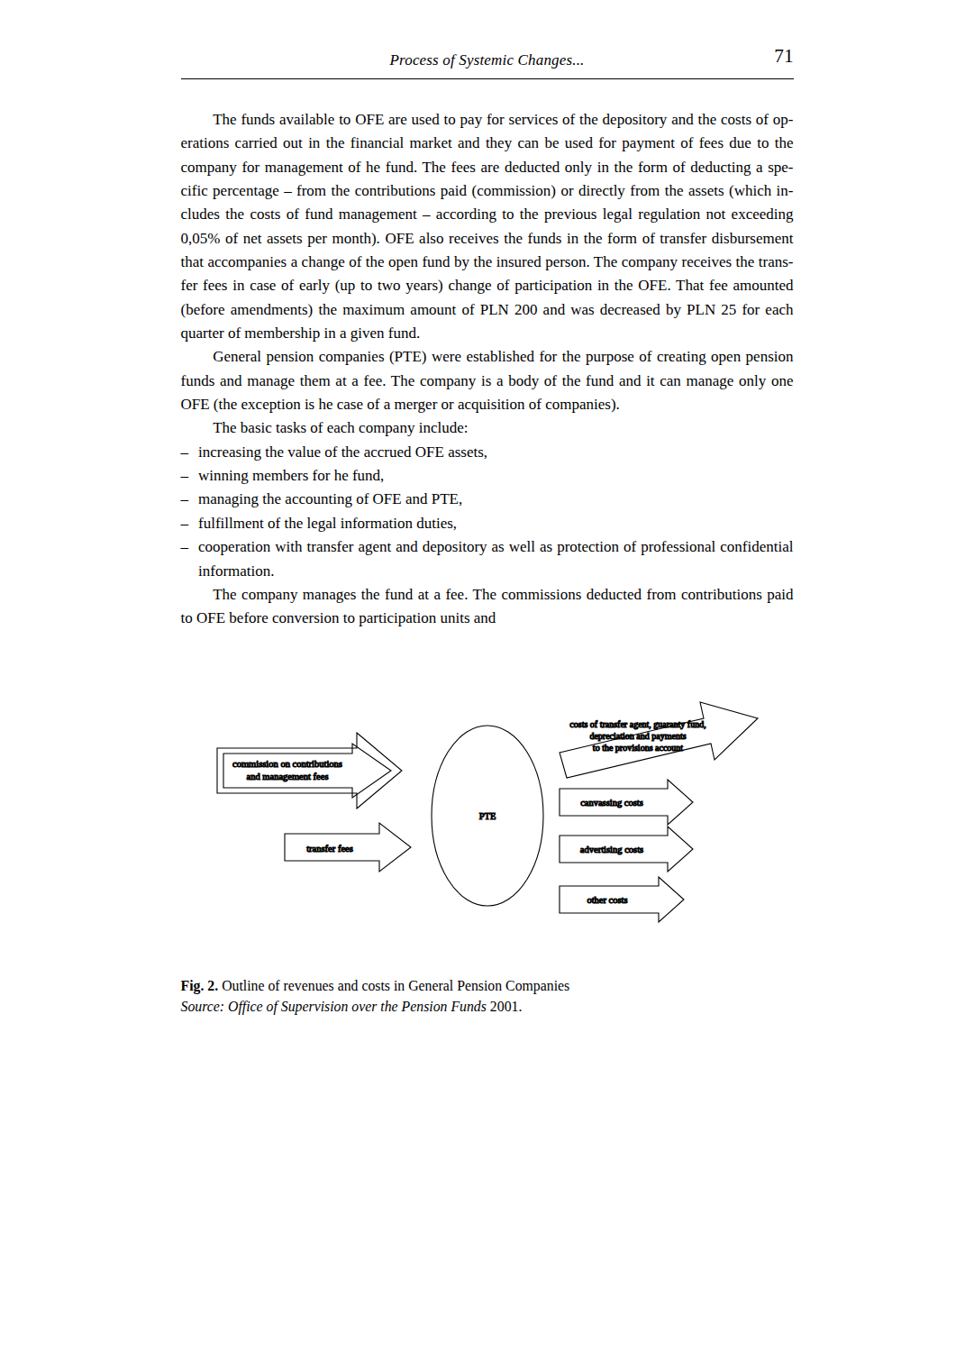Process of Systemic Changes... 71
The funds available to OFE are used to pay for services of the depository and the costs of operations carried out in the financial market and they can be used for payment of fees due to the company for management of he fund. The fees are deducted only in the form of deducting a specific percentage – from the contributions paid (commission) or directly from the assets (which includes the costs of fund management – according to the previous legal regulation not exceeding 0,05% of net assets per month). OFE also receives the funds in the form of transfer disbursement that accompanies a change of the open fund by the insured person. The company receives the transfer fees in case of early (up to two years) change of participation in the OFE. That fee amounted (before amendments) the maximum amount of PLN 200 and was decreased by PLN 25 for each quarter of membership in a given fund.
General pension companies (PTE) were established for the purpose of creating open pension funds and manage them at a fee. The company is a body of the fund and it can manage only one OFE (the exception is he case of a merger or acquisition of companies).
The basic tasks of each company include:
increasing the value of the accrued OFE assets,
winning members for he fund,
managing the accounting of OFE and PTE,
fulfillment of the legal information duties,
cooperation with transfer agent and depository as well as protection of professional confidential information.
The company manages the fund at a fee. The commissions deducted from contributions paid to OFE before conversion to participation units and
PTE commission on contributions and management fees transfer fees costs of transfer agent, guaranty fund, depreciation and payments to the provisions account canvassing costs advertising costs other costs
Fig. 2. Outline of revenues and costs in General Pension Companies
Source: Office of Supervision over the Pension Funds 2001.